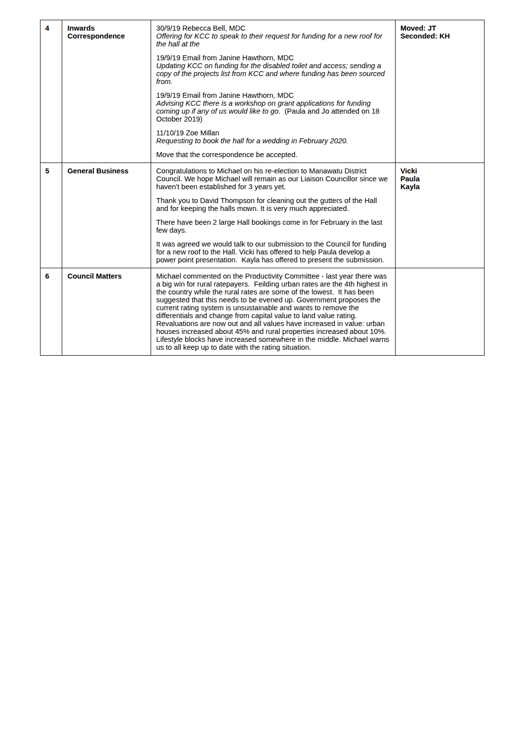| 4 | Inwards Correspondence | 30/9/19 Rebecca Bell, MDC Offering for KCC to speak to their request for funding for a new roof for the hall at the 19/9/19 Email from Janine Hawthorn, MDC Updating KCC on funding for the disabled toilet and access; sending a copy of the projects list from KCC and where funding has been sourced from. 19/9/19 Email from Janine Hawthorn, MDC Advising KCC there is a workshop on grant applications for funding coming up if any of us would like to go. (Paula and Jo attended on 18 October 2019) 11/10/19 Zoe Millan Requesting to book the hall for a wedding in February 2020. Move that the correspondence be accepted. | Moved: JT Seconded: KH |
| 5 | General Business | Congratulations to Michael on his re-election to Manawatu District Council. We hope Michael will remain as our Liaison Councillor since we haven't been established for 3 years yet. Thank you to David Thompson for cleaning out the gutters of the Hall and for keeping the halls mown. It is very much appreciated. There have been 2 large Hall bookings come in for February in the last few days. It was agreed we would talk to our submission to the Council for funding for a new roof to the Hall. Vicki has offered to help Paula develop a power point presentation. Kayla has offered to present the submission. | Vicki Paula Kayla |
| 6 | Council Matters | Michael commented on the Productivity Committee - last year there was a big win for rural ratepayers. Feilding urban rates are the 4th highest in the country while the rural rates are some of the lowest. It has been suggested that this needs to be evened up. Government proposes the current rating system is unsustainable and wants to remove the differentials and change from capital value to land value rating. Revaluations are now out and all values have increased in value: urban houses increased about 45% and rural properties increased about 10%. Lifestyle blocks have increased somewhere in the middle. Michael warns us to all keep up to date with the rating situation. | |